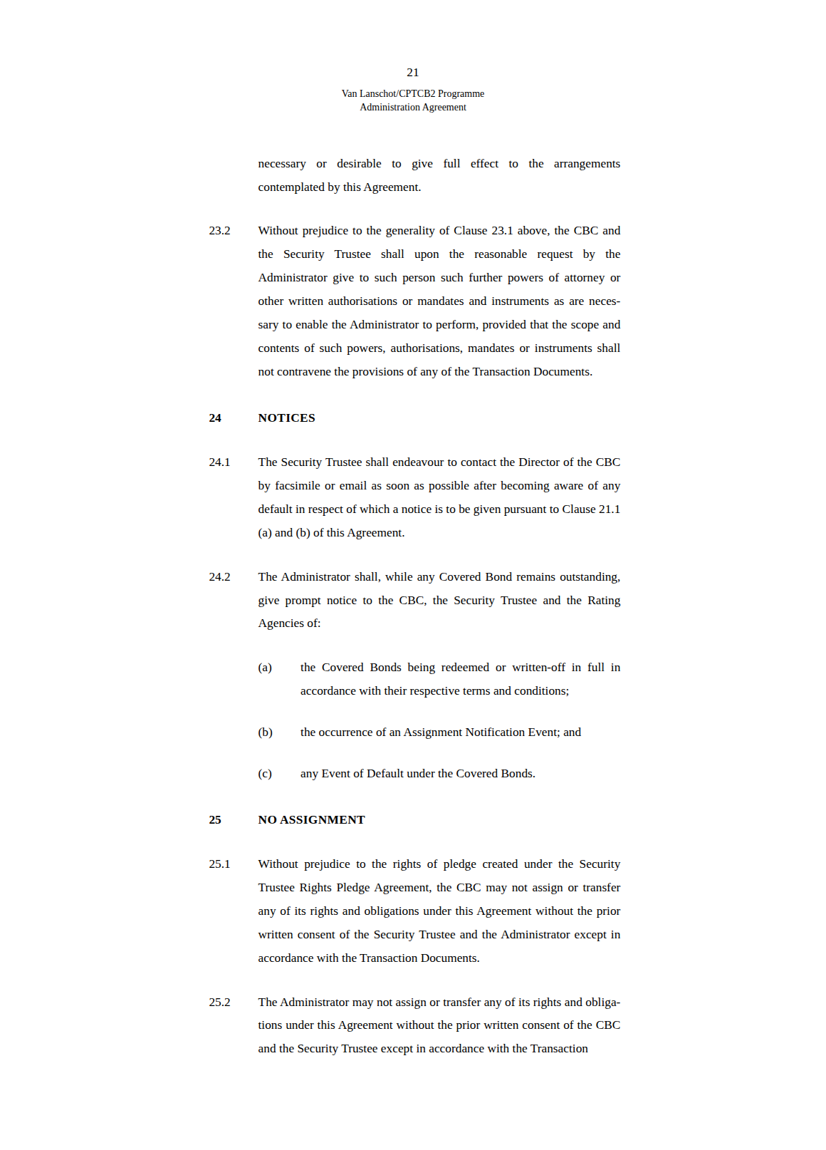21
Van Lanschot/CPTCB2 Programme
Administration Agreement
necessary or desirable to give full effect to the arrangements contemplated by this Agreement.
23.2
Without prejudice to the generality of Clause 23.1 above, the CBC and the Security Trustee shall upon the reasonable request by the Administrator give to such person such further powers of attorney or other written authorisations or mandates and instruments as are necessary to enable the Administrator to perform, provided that the scope and contents of such powers, authorisations, mandates or instruments shall not contravene the provisions of any of the Transaction Documents.
24
NOTICES
24.1
The Security Trustee shall endeavour to contact the Director of the CBC by facsimile or email as soon as possible after becoming aware of any default in respect of which a notice is to be given pursuant to Clause 21.1 (a) and (b) of this Agreement.
24.2
The Administrator shall, while any Covered Bond remains outstanding, give prompt notice to the CBC, the Security Trustee and the Rating Agencies of:
(a)
the Covered Bonds being redeemed or written-off in full in accordance with their respective terms and conditions;
(b)
the occurrence of an Assignment Notification Event; and
(c)
any Event of Default under the Covered Bonds.
25
NO ASSIGNMENT
25.1
Without prejudice to the rights of pledge created under the Security Trustee Rights Pledge Agreement, the CBC may not assign or transfer any of its rights and obligations under this Agreement without the prior written consent of the Security Trustee and the Administrator except in accordance with the Transaction Documents.
25.2
The Administrator may not assign or transfer any of its rights and obligations under this Agreement without the prior written consent of the CBC and the Security Trustee except in accordance with the Transaction